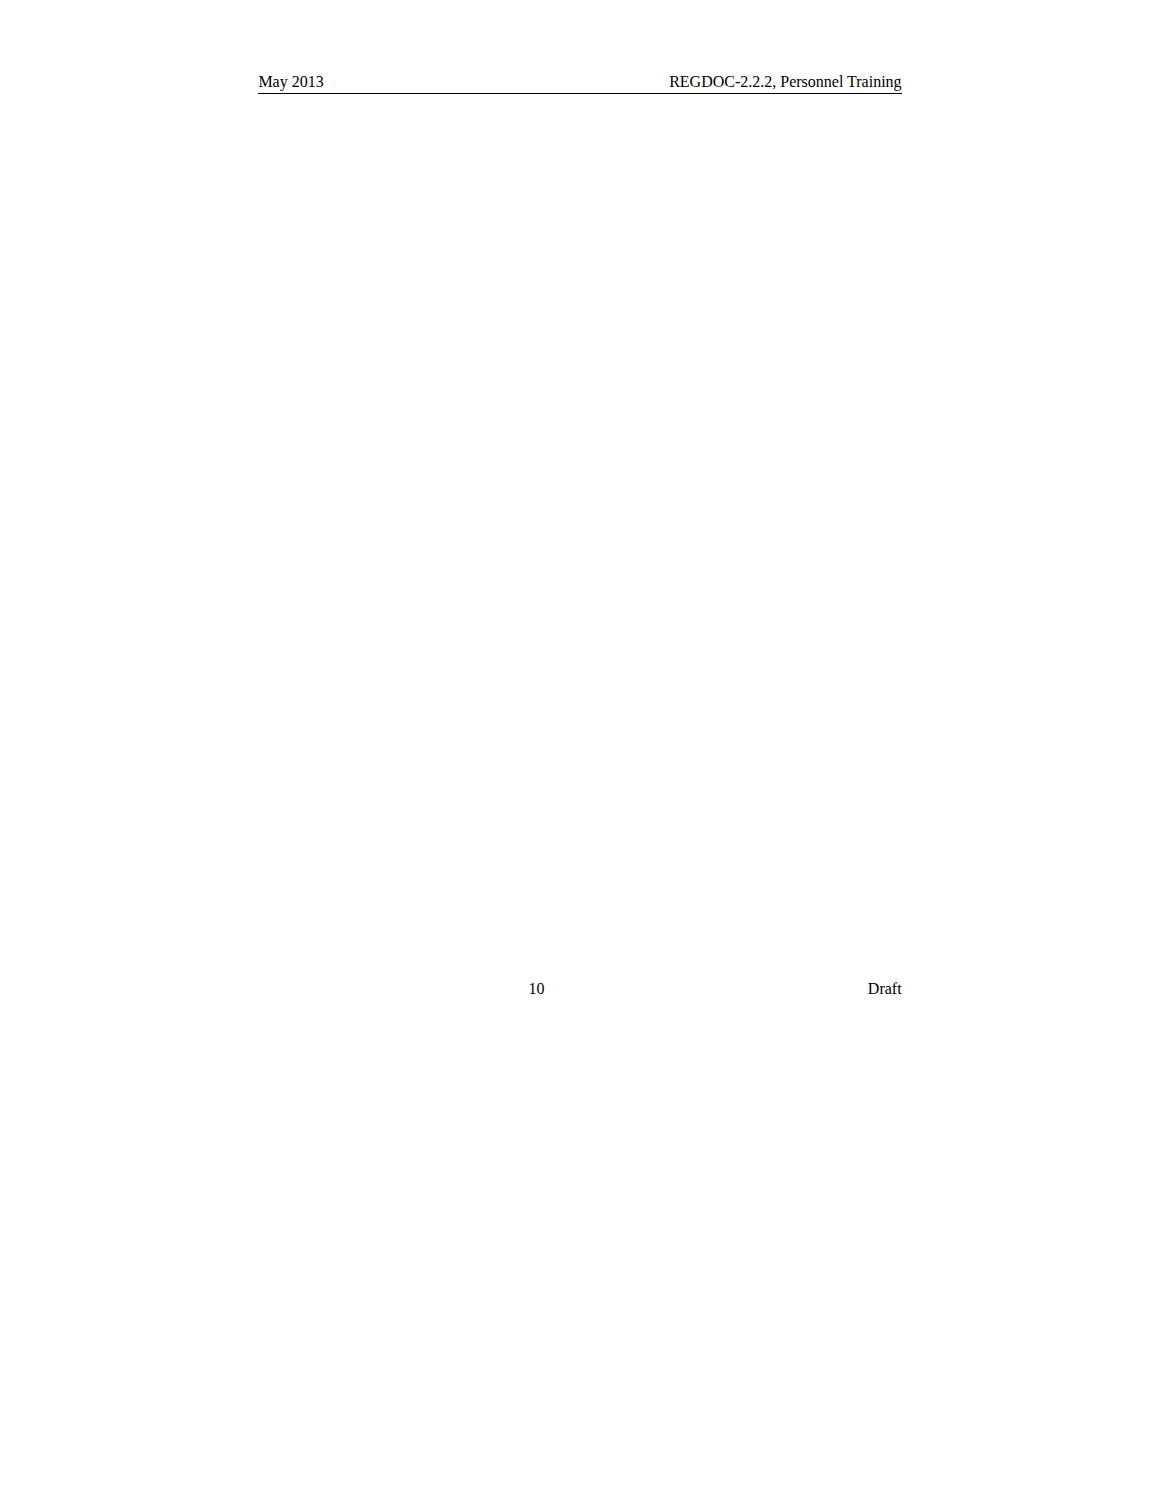May 2013
REGDOC-2.2.2, Personnel Training
10
Draft